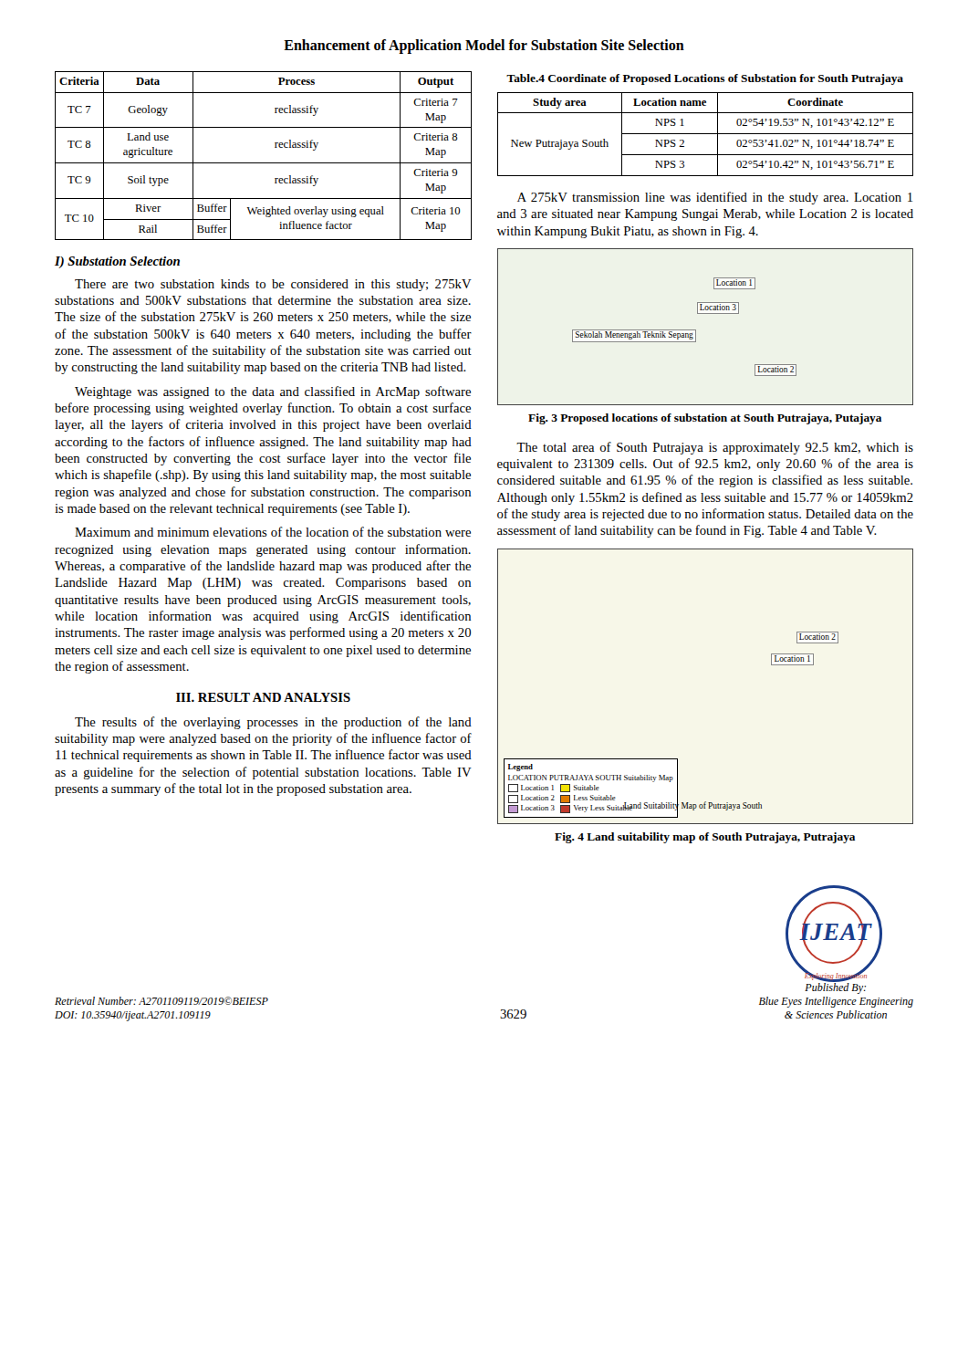Enhancement of Application Model for Substation Site Selection
| Criteria | Data | Process | Output |
| --- | --- | --- | --- |
| TC 7 | Geology | reclassify | Criteria 7 Map |
| TC 8 | Land use agriculture | reclassify | Criteria 8 Map |
| TC 9 | Soil type | reclassify | Criteria 9 Map |
| TC 10 | River | Buffer | Weighted overlay using equal influence factor | Criteria 10 Map |
| Rail | Buffer |
I) Substation Selection
There are two substation kinds to be considered in this study; 275kV substations and 500kV substations that determine the substation area size. The size of the substation 275kV is 260 meters x 250 meters, while the size of the substation 500kV is 640 meters x 640 meters, including the buffer zone. The assessment of the suitability of the substation site was carried out by constructing the land suitability map based on the criteria TNB had listed.
Weightage was assigned to the data and classified in ArcMap software before processing using weighted overlay function. To obtain a cost surface layer, all the layers of criteria involved in this project have been overlaid according to the factors of influence assigned. The land suitability map had been constructed by converting the cost surface layer into the vector file which is shapefile (.shp). By using this land suitability map, the most suitable region was analyzed and chose for substation construction. The comparison is made based on the relevant technical requirements (see Table I).
Maximum and minimum elevations of the location of the substation were recognized using elevation maps generated using contour information. Whereas, a comparative of the landslide hazard map was produced after the Landslide Hazard Map (LHM) was created. Comparisons based on quantitative results have been produced using ArcGIS measurement tools, while location information was acquired using ArcGIS identification instruments. The raster image analysis was performed using a 20 meters x 20 meters cell size and each cell size is equivalent to one pixel used to determine the region of assessment.
III. RESULT AND ANALYSIS
The results of the overlaying processes in the production of the land suitability map were analyzed based on the priority of the influence factor of 11 technical requirements as shown in Table II. The influence factor was used as a guideline for the selection of potential substation locations. Table IV presents a summary of the total lot in the proposed substation area.
Table.4 Coordinate of Proposed Locations of Substation for South Putrajaya
| Study area | Location name | Coordinate |
| --- | --- | --- |
| New Putrajaya South | NPS 1 | 02°54’19.53” N, 101°43’42.12” E |
| NPS 2 | 02°53’41.02” N, 101°44’18.74” E |
| NPS 3 | 02°54’10.42” N, 101°43’56.71” E |
A 275kV transmission line was identified in the study area. Location 1 and 3 are situated near Kampung Sungai Merab, while Location 2 is located within Kampung Bukit Piatu, as shown in Fig. 4.
Location 1 Location 3 Sekolah Menengah Teknik Sepang Location 2
Fig. 3 Proposed locations of substation at South Putrajaya, Putajaya
The total area of South Putrajaya is approximately 92.5 km2, which is equivalent to 231309 cells. Out of 92.5 km2, only 20.60 % of the area is considered suitable and 61.95 % of the region is classified as less suitable. Although only 1.55km2 is defined as less suitable and 15.77 % or 14059km2 of the study area is rejected due to no information status. Detailed data on the assessment of land suitability can be found in Fig. Table 4 and Table V.
Location 2 Location 1
Legend
LOCATION PUTRAJAYA SOUTH Suitability Map
Location 1 Suitable
Location 2 Less Suitable
Location 3 Very Less Suitable
Land Suitability Map of Putrajaya South
Fig. 4 Land suitability map of South Putrajaya, Putrajaya
Retrieval Number: A2701109119/2019©BEIESP
DOI: 10.35940/ijeat.A2701.109119
3629
IJEAT
Exploring Innovation
Published By:
Blue Eyes Intelligence Engineering
& Sciences Publication